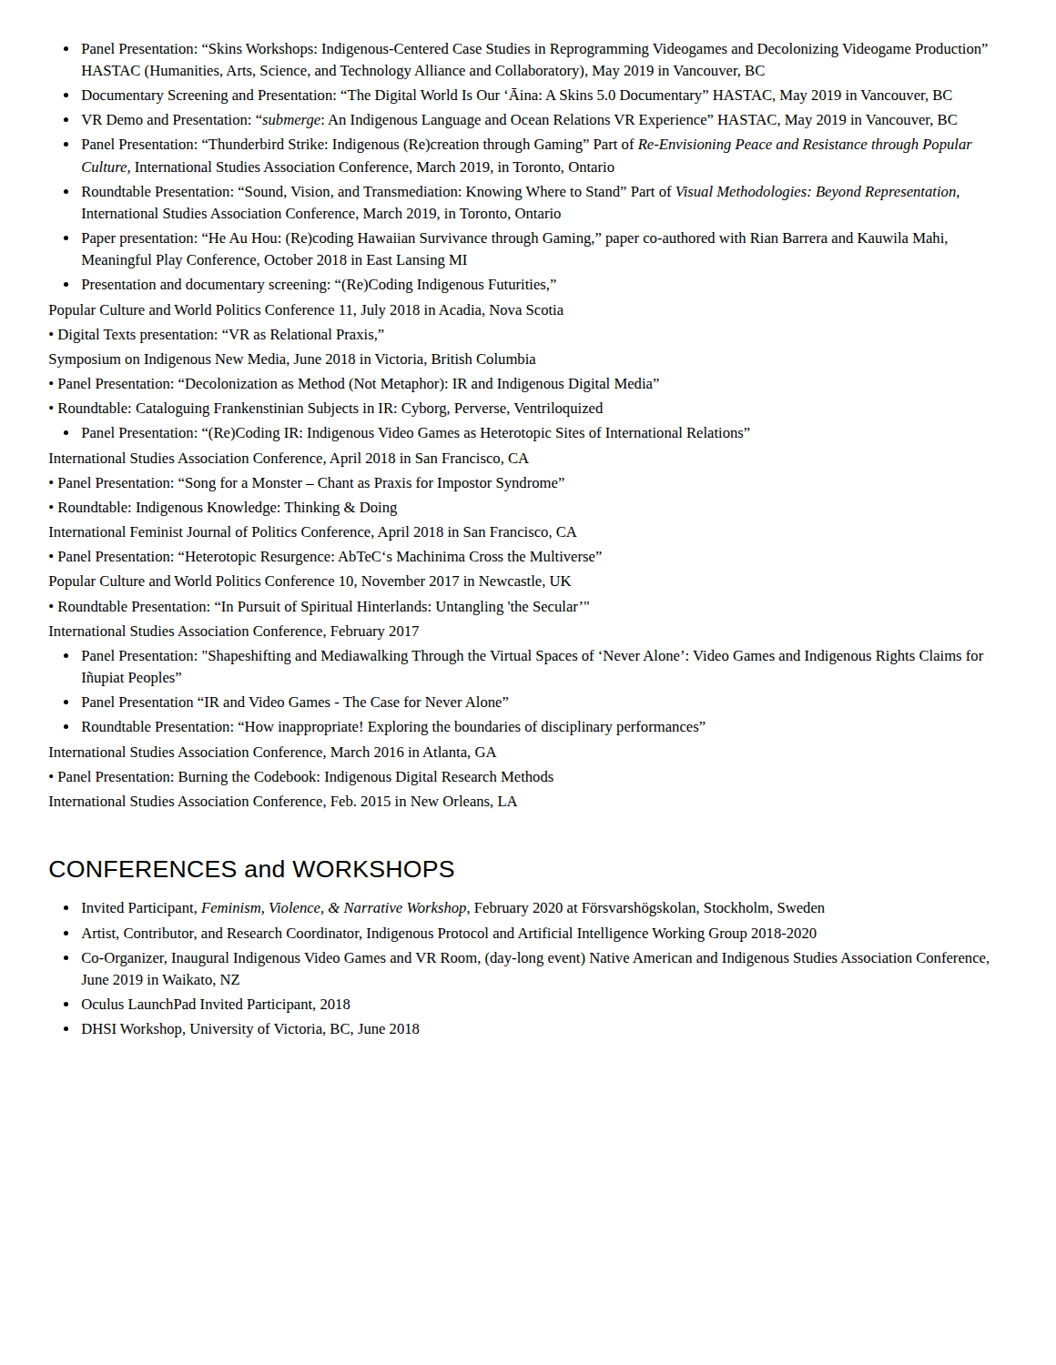Panel Presentation: “Skins Workshops: Indigenous-Centered Case Studies in Reprogramming Videogames and Decolonizing Videogame Production” HASTAC (Humanities, Arts, Science, and Technology Alliance and Collaboratory), May 2019 in Vancouver, BC
Documentary Screening and Presentation: “The Digital World Is Our ‘Āina: A Skins 5.0 Documentary” HASTAC, May 2019 in Vancouver, BC
VR Demo and Presentation: “submerge: An Indigenous Language and Ocean Relations VR Experience” HASTAC, May 2019 in Vancouver, BC
Panel Presentation: “Thunderbird Strike: Indigenous (Re)creation through Gaming” Part of Re-Envisioning Peace and Resistance through Popular Culture, International Studies Association Conference, March 2019, in Toronto, Ontario
Roundtable Presentation: “Sound, Vision, and Transmediation: Knowing Where to Stand” Part of Visual Methodologies: Beyond Representation, International Studies Association Conference, March 2019, in Toronto, Ontario
Paper presentation: “He Au Hou: (Re)coding Hawaiian Survivance through Gaming,” paper co-authored with Rian Barrera and Kauwila Mahi, Meaningful Play Conference, October 2018 in East Lansing MI
Presentation and documentary screening: “(Re)Coding Indigenous Futurities,”
Popular Culture and World Politics Conference 11, July 2018 in Acadia, Nova Scotia
• Digital Texts presentation: “VR as Relational Praxis,”
Symposium on Indigenous New Media, June 2018 in Victoria, British Columbia
• Panel Presentation: “Decolonization as Method (Not Metaphor): IR and Indigenous Digital Media”
• Roundtable: Cataloguing Frankenstinian Subjects in IR: Cyborg, Perverse, Ventriloquized
Panel Presentation: “(Re)Coding IR: Indigenous Video Games as Heterotopic Sites of International Relations”
International Studies Association Conference, April 2018 in San Francisco, CA
• Panel Presentation: “Song for a Monster – Chant as Praxis for Impostor Syndrome”
• Roundtable: Indigenous Knowledge: Thinking & Doing
International Feminist Journal of Politics Conference, April 2018 in San Francisco, CA
• Panel Presentation: “Heterotopic Resurgence: AbTeC‘s Machinima Cross the Multiverse”
Popular Culture and World Politics Conference 10, November 2017 in Newcastle, UK
• Roundtable Presentation: “In Pursuit of Spiritual Hinterlands: Untangling 'the Secular’"
International Studies Association Conference, February 2017
Panel Presentation: "Shapeshifting and Mediawalking Through the Virtual Spaces of ‘Never Alone’: Video Games and Indigenous Rights Claims for Iñupiat Peoples”
Panel Presentation “IR and Video Games - The Case for Never Alone”
Roundtable Presentation: “How inappropriate! Exploring the boundaries of disciplinary performances”
International Studies Association Conference, March 2016 in Atlanta, GA
• Panel Presentation: Burning the Codebook: Indigenous Digital Research Methods
International Studies Association Conference, Feb. 2015 in New Orleans, LA
CONFERENCES and WORKSHOPS
Invited Participant, Feminism, Violence, & Narrative Workshop, February 2020 at Försvarshögskolan, Stockholm, Sweden
Artist, Contributor, and Research Coordinator, Indigenous Protocol and Artificial Intelligence Working Group 2018-2020
Co-Organizer, Inaugural Indigenous Video Games and VR Room, (day-long event) Native American and Indigenous Studies Association Conference, June 2019 in Waikato, NZ
Oculus LaunchPad Invited Participant, 2018
DHSI Workshop, University of Victoria, BC, June 2018